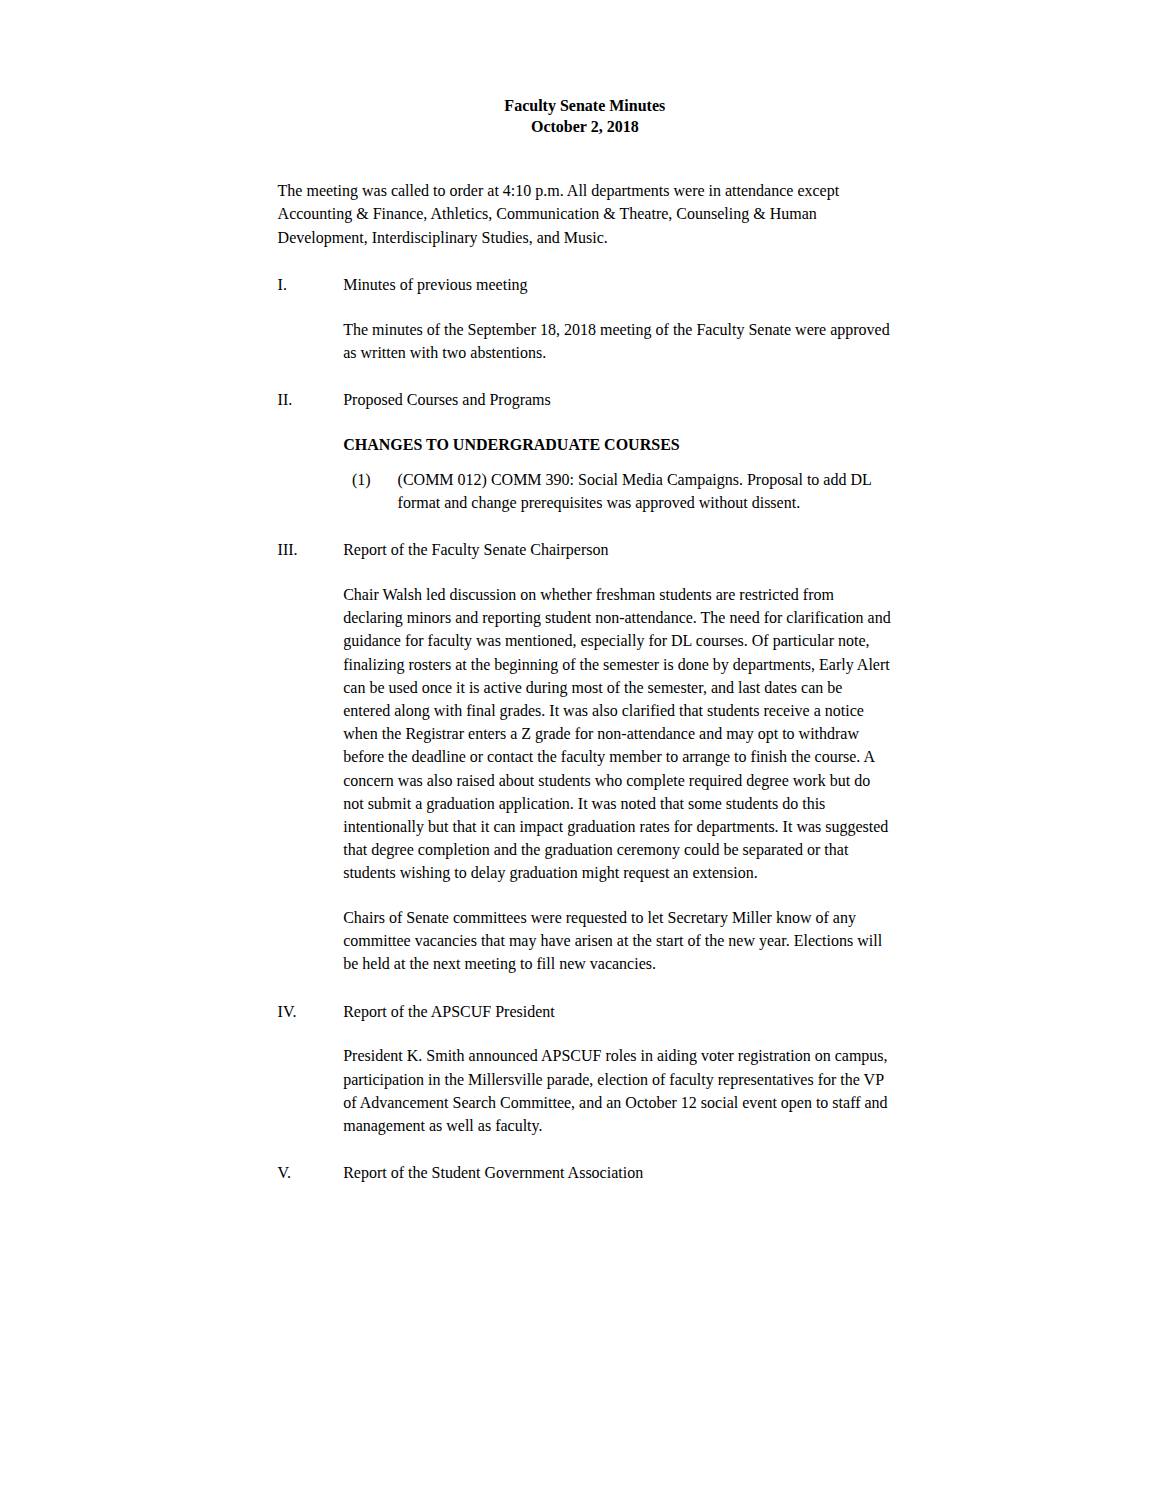Faculty Senate Minutes October 2, 2018
The meeting was called to order at 4:10 p.m. All departments were in attendance except Accounting & Finance, Athletics, Communication & Theatre, Counseling & Human Development, Interdisciplinary Studies, and Music.
I.
Minutes of previous meeting
The minutes of the September 18, 2018 meeting of the Faculty Senate were approved as written with two abstentions.
II.
Proposed Courses and Programs
Changes to Undergraduate Courses
(1) (COMM 012) COMM 390: Social Media Campaigns. Proposal to add DL format and change prerequisites was approved without dissent.
III.
Report of the Faculty Senate Chairperson
Chair Walsh led discussion on whether freshman students are restricted from declaring minors and reporting student non-attendance. The need for clarification and guidance for faculty was mentioned, especially for DL courses. Of particular note, finalizing rosters at the beginning of the semester is done by departments, Early Alert can be used once it is active during most of the semester, and last dates can be entered along with final grades. It was also clarified that students receive a notice when the Registrar enters a Z grade for non-attendance and may opt to withdraw before the deadline or contact the faculty member to arrange to finish the course. A concern was also raised about students who complete required degree work but do not submit a graduation application. It was noted that some students do this intentionally but that it can impact graduation rates for departments. It was suggested that degree completion and the graduation ceremony could be separated or that students wishing to delay graduation might request an extension.
Chairs of Senate committees were requested to let Secretary Miller know of any committee vacancies that may have arisen at the start of the new year. Elections will be held at the next meeting to fill new vacancies.
IV.
Report of the APSCUF President
President K. Smith announced APSCUF roles in aiding voter registration on campus, participation in the Millersville parade, election of faculty representatives for the VP of Advancement Search Committee, and an October 12 social event open to staff and management as well as faculty.
V.
Report of the Student Government Association